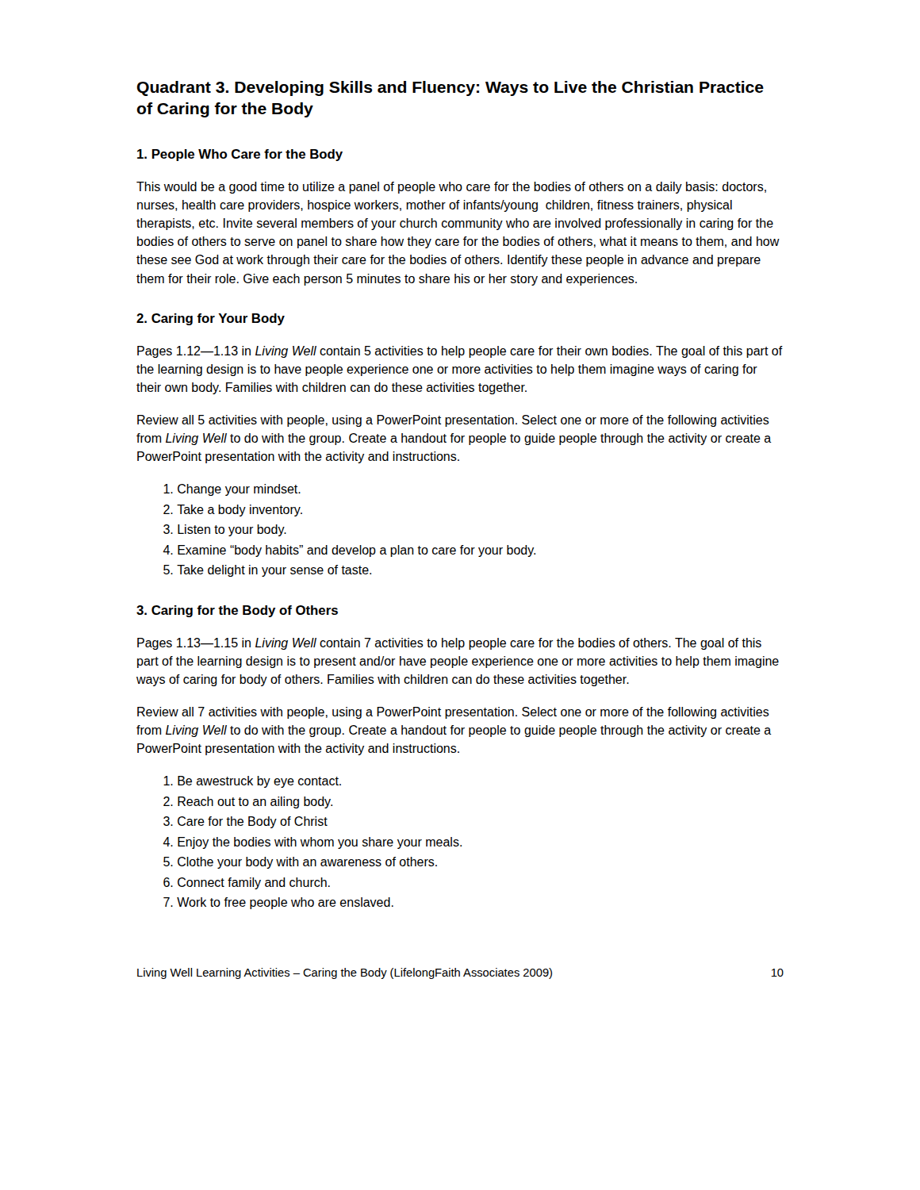Quadrant 3. Developing Skills and Fluency: Ways to Live the Christian Practice of Caring for the Body
1. People Who Care for the Body
This would be a good time to utilize a panel of people who care for the bodies of others on a daily basis: doctors, nurses, health care providers, hospice workers, mother of infants/young children, fitness trainers, physical therapists, etc. Invite several members of your church community who are involved professionally in caring for the bodies of others to serve on panel to share how they care for the bodies of others, what it means to them, and how these see God at work through their care for the bodies of others. Identify these people in advance and prepare them for their role. Give each person 5 minutes to share his or her story and experiences.
2. Caring for Your Body
Pages 1.12—1.13 in Living Well contain 5 activities to help people care for their own bodies. The goal of this part of the learning design is to have people experience one or more activities to help them imagine ways of caring for their own body. Families with children can do these activities together.
Review all 5 activities with people, using a PowerPoint presentation. Select one or more of the following activities from Living Well to do with the group. Create a handout for people to guide people through the activity or create a PowerPoint presentation with the activity and instructions.
Change your mindset.
Take a body inventory.
Listen to your body.
Examine “body habits” and develop a plan to care for your body.
Take delight in your sense of taste.
3. Caring for the Body of Others
Pages 1.13—1.15 in Living Well contain 7 activities to help people care for the bodies of others. The goal of this part of the learning design is to present and/or have people experience one or more activities to help them imagine ways of caring for body of others. Families with children can do these activities together.
Review all 7 activities with people, using a PowerPoint presentation. Select one or more of the following activities from Living Well to do with the group. Create a handout for people to guide people through the activity or create a PowerPoint presentation with the activity and instructions.
Be awestruck by eye contact.
Reach out to an ailing body.
Care for the Body of Christ
Enjoy the bodies with whom you share your meals.
Clothe your body with an awareness of others.
Connect family and church.
Work to free people who are enslaved.
Living Well Learning Activities – Caring the Body (LifelongFaith Associates 2009) 10